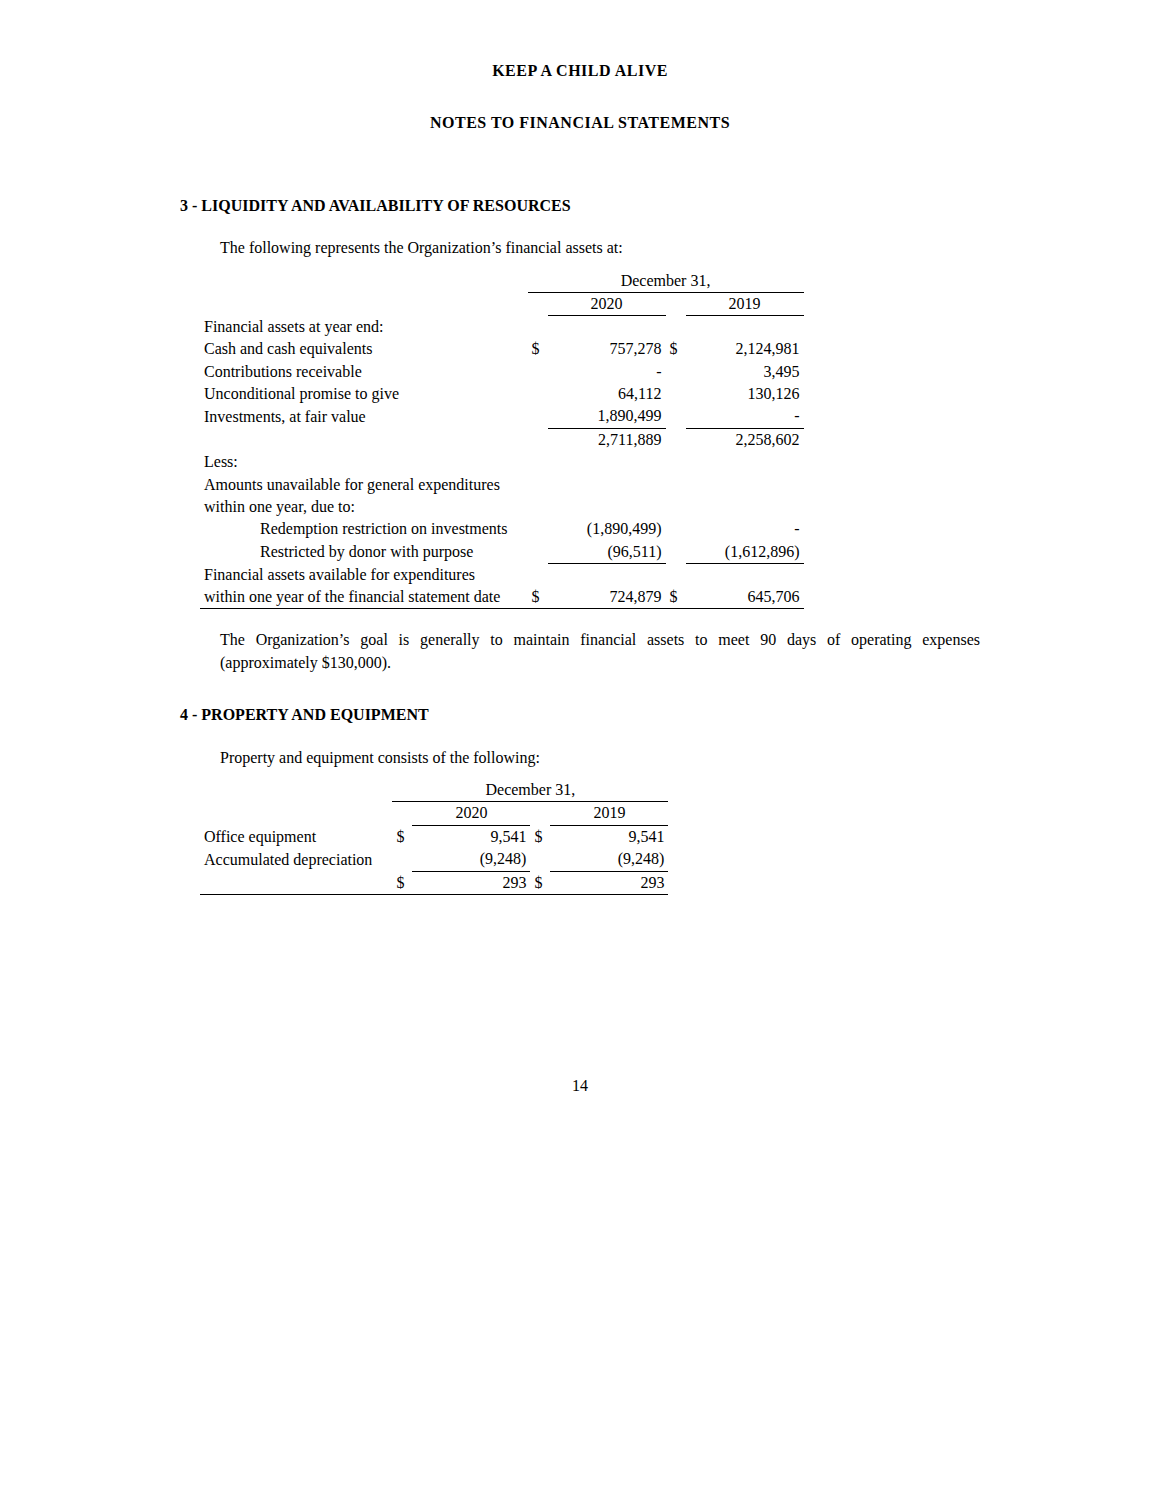KEEP A CHILD ALIVE
NOTES TO FINANCIAL STATEMENTS
3 - LIQUIDITY AND AVAILABILITY OF RESOURCES
The following represents the Organization’s financial assets at:
| | December 31, |
| | | 2020 | | 2019 |
| Financial assets at year end: | | | | |
| Cash and cash equivalents | $ | 757,278 | $ | 2,124,981 |
| Contributions receivable | | - | | 3,495 |
| Unconditional promise to give | | 64,112 | | 130,126 |
| Investments, at fair value | | 1,890,499 | | - |
| | | 2,711,889 | | 2,258,602 |
| Less: | | | | |
| Amounts unavailable for general expenditures | | | | |
| within one year, due to: | | | | |
| Redemption restriction on investments | | (1,890,499) | | - |
| Restricted by donor with purpose | | (96,511) | | (1,612,896) |
| Financial assets available for expenditures | | | | |
| within one year of the financial statement date | $ | 724,879 | $ | 645,706 |
The Organization’s goal is generally to maintain financial assets to meet 90 days of operating expenses (approximately $130,000).
4 - PROPERTY AND EQUIPMENT
Property and equipment consists of the following:
| | December 31, |
| | | 2020 | | 2019 |
| Office equipment | $ | 9,541 | $ | 9,541 |
| Accumulated depreciation | | (9,248) | | (9,248) |
| | $ | 293 | $ | 293 |
14